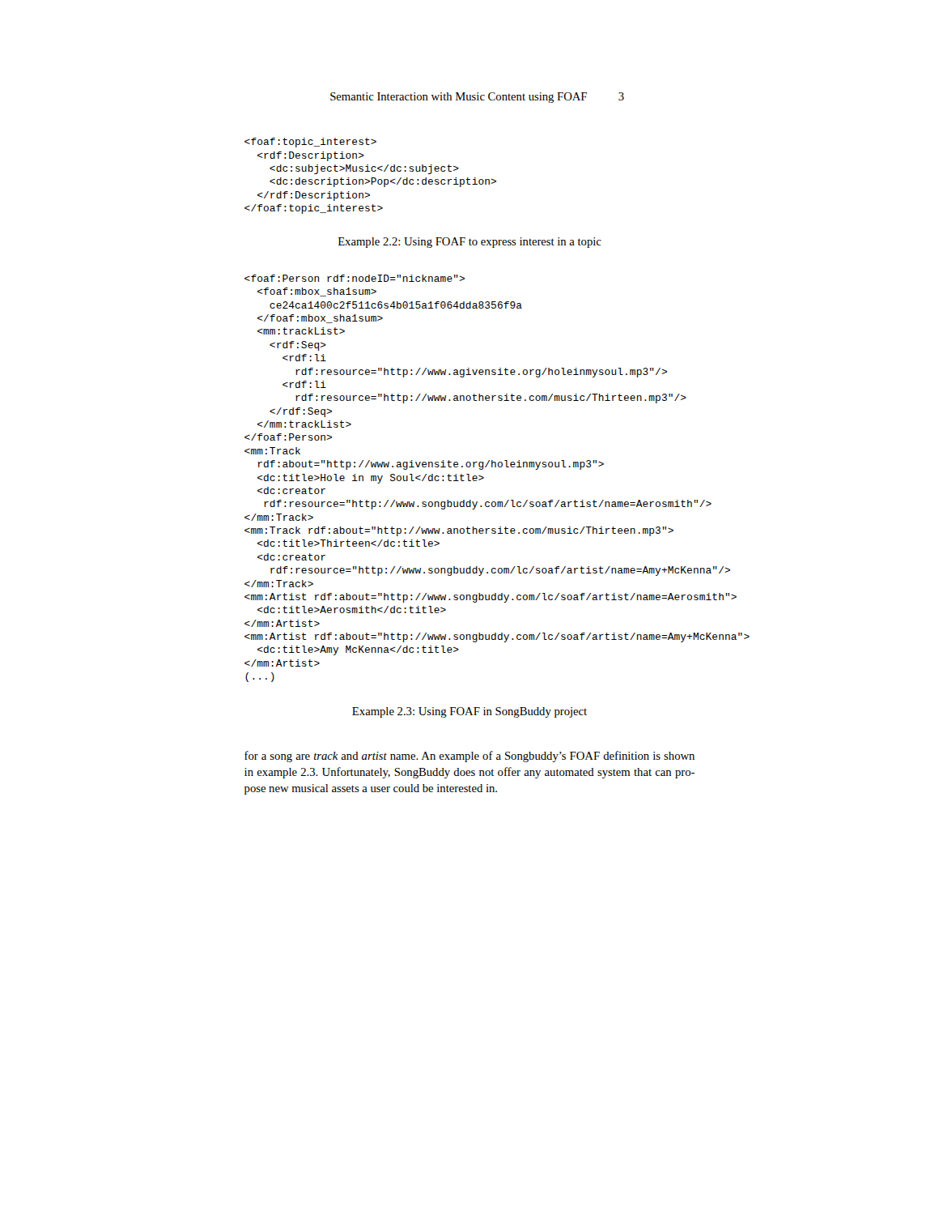Semantic Interaction with Music Content using FOAF 3
<foaf:topic_interest>
  <rdf:Description>
    <dc:subject>Music</dc:subject>
    <dc:description>Pop</dc:description>
  </rdf:Description>
</foaf:topic_interest>
Example 2.2: Using FOAF to express interest in a topic
<foaf:Person rdf:nodeID="nickname">
  <foaf:mbox_sha1sum>
    ce24ca1400c2f511c6s4b015a1f064dda8356f9a
  </foaf:mbox_sha1sum>
  <mm:trackList>
    <rdf:Seq>
      <rdf:li
        rdf:resource="http://www.agivensite.org/holeinmysoul.mp3"/>
      <rdf:li
        rdf:resource="http://www.anothersite.com/music/Thirteen.mp3"/>
    </rdf:Seq>
  </mm:trackList>
</foaf:Person>
<mm:Track
  rdf:about="http://www.agivensite.org/holeinmysoul.mp3">
  <dc:title>Hole in my Soul</dc:title>
  <dc:creator
   rdf:resource="http://www.songbuddy.com/lc/soaf/artist/name=Aerosmith"/>
</mm:Track>
<mm:Track rdf:about="http://www.anothersite.com/music/Thirteen.mp3">
  <dc:title>Thirteen</dc:title>
  <dc:creator
    rdf:resource="http://www.songbuddy.com/lc/soaf/artist/name=Amy+McKenna"/>
</mm:Track>
<mm:Artist rdf:about="http://www.songbuddy.com/lc/soaf/artist/name=Aerosmith">
  <dc:title>Aerosmith</dc:title>
</mm:Artist>
<mm:Artist rdf:about="http://www.songbuddy.com/lc/soaf/artist/name=Amy+McKenna">
  <dc:title>Amy McKenna</dc:title>
</mm:Artist>
(...)
Example 2.3: Using FOAF in SongBuddy project
for a song are track and artist name. An example of a Songbuddy’s FOAF definition is shown in example 2.3. Unfortunately, SongBuddy does not offer any automated system that can propose new musical assets a user could be interested in.